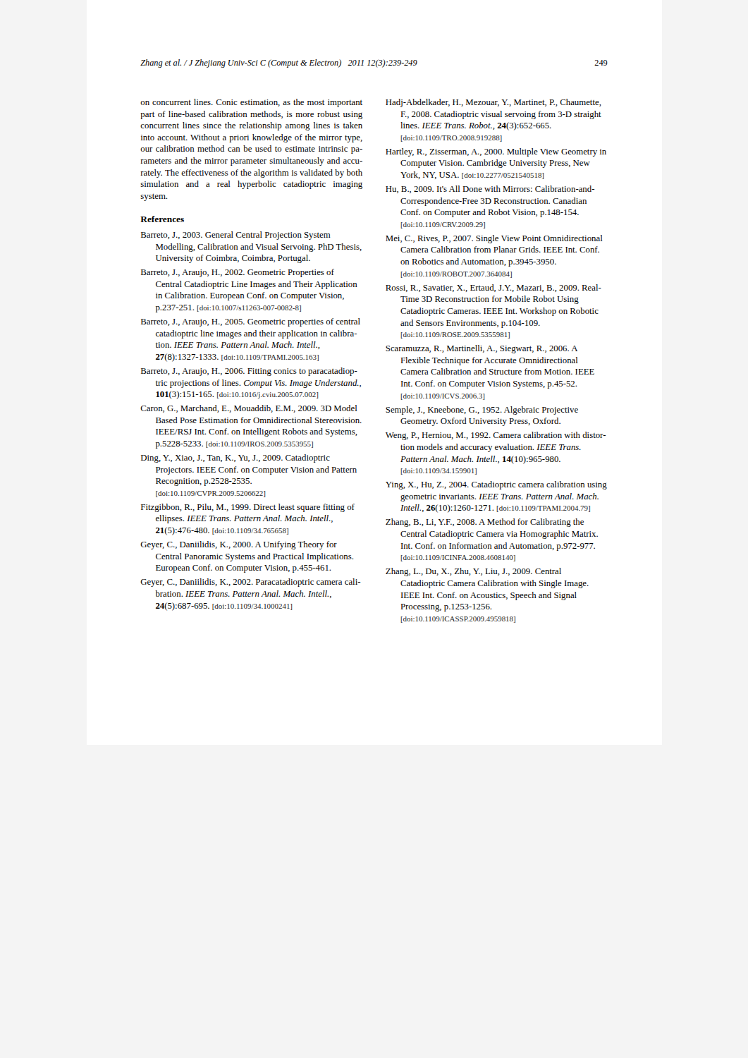Zhang et al. / J Zhejiang Univ-Sci C (Comput & Electron) 2011 12(3):239-249 249
on concurrent lines. Conic estimation, as the most important part of line-based calibration methods, is more robust using concurrent lines since the relationship among lines is taken into account. Without a priori knowledge of the mirror type, our calibration method can be used to estimate intrinsic parameters and the mirror parameter simultaneously and accurately. The effectiveness of the algorithm is validated by both simulation and a real hyperbolic catadioptric imaging system.
References
Barreto, J., 2003. General Central Projection System Modelling, Calibration and Visual Servoing. PhD Thesis, University of Coimbra, Coimbra, Portugal.
Barreto, J., Araujo, H., 2002. Geometric Properties of Central Catadioptric Line Images and Their Application in Calibration. European Conf. on Computer Vision, p.237-251. [doi:10.1007/s11263-007-0082-8]
Barreto, J., Araujo, H., 2005. Geometric properties of central catadioptric line images and their application in calibration. IEEE Trans. Pattern Anal. Mach. Intell., 27(8):1327-1333. [doi:10.1109/TPAMI.2005.163]
Barreto, J., Araujo, H., 2006. Fitting conics to paracatadioptric projections of lines. Comput Vis. Image Understand., 101(3):151-165. [doi:10.1016/j.cviu.2005.07.002]
Caron, G., Marchand, E., Mouaddib, E.M., 2009. 3D Model Based Pose Estimation for Omnidirectional Stereovision. IEEE/RSJ Int. Conf. on Intelligent Robots and Systems, p.5228-5233. [doi:10.1109/IROS.2009.5353955]
Ding, Y., Xiao, J., Tan, K., Yu, J., 2009. Catadioptric Projectors. IEEE Conf. on Computer Vision and Pattern Recognition, p.2528-2535. [doi:10.1109/CVPR.2009.5206622]
Fitzgibbon, R., Pilu, M., 1999. Direct least square fitting of ellipses. IEEE Trans. Pattern Anal. Mach. Intell., 21(5):476-480. [doi:10.1109/34.765658]
Geyer, C., Daniilidis, K., 2000. A Unifying Theory for Central Panoramic Systems and Practical Implications. European Conf. on Computer Vision, p.455-461.
Geyer, C., Daniilidis, K., 2002. Paracatadioptric camera calibration. IEEE Trans. Pattern Anal. Mach. Intell., 24(5):687-695. [doi:10.1109/34.1000241]
Hadj-Abdelkader, H., Mezouar, Y., Martinet, P., Chaumette, F., 2008. Catadioptric visual servoing from 3-D straight lines. IEEE Trans. Robot., 24(3):652-665. [doi:10.1109/TRO.2008.919288]
Hartley, R., Zisserman, A., 2000. Multiple View Geometry in Computer Vision. Cambridge University Press, New York, NY, USA. [doi:10.2277/0521540518]
Hu, B., 2009. It's All Done with Mirrors: Calibration-and-Correspondence-Free 3D Reconstruction. Canadian Conf. on Computer and Robot Vision, p.148-154. [doi:10.1109/CRV.2009.29]
Mei, C., Rives, P., 2007. Single View Point Omnidirectional Camera Calibration from Planar Grids. IEEE Int. Conf. on Robotics and Automation, p.3945-3950. [doi:10.1109/ROBOT.2007.364084]
Rossi, R., Savatier, X., Ertaud, J.Y., Mazari, B., 2009. Real-Time 3D Reconstruction for Mobile Robot Using Catadioptric Cameras. IEEE Int. Workshop on Robotic and Sensors Environments, p.104-109. [doi:10.1109/ROSE.2009.5355981]
Scaramuzza, R., Martinelli, A., Siegwart, R., 2006. A Flexible Technique for Accurate Omnidirectional Camera Calibration and Structure from Motion. IEEE Int. Conf. on Computer Vision Systems, p.45-52. [doi:10.1109/ICVS.2006.3]
Semple, J., Kneebone, G., 1952. Algebraic Projective Geometry. Oxford University Press, Oxford.
Weng, P., Herniou, M., 1992. Camera calibration with distortion models and accuracy evaluation. IEEE Trans. Pattern Anal. Mach. Intell., 14(10):965-980. [doi:10.1109/34.159901]
Ying, X., Hu, Z., 2004. Catadioptric camera calibration using geometric invariants. IEEE Trans. Pattern Anal. Mach. Intell., 26(10):1260-1271. [doi:10.1109/TPAMI.2004.79]
Zhang, B., Li, Y.F., 2008. A Method for Calibrating the Central Catadioptric Camera via Homographic Matrix. Int. Conf. on Information and Automation, p.972-977. [doi:10.1109/ICINFA.2008.4608140]
Zhang, L., Du, X., Zhu, Y., Liu, J., 2009. Central Catadioptric Camera Calibration with Single Image. IEEE Int. Conf. on Acoustics, Speech and Signal Processing, p.1253-1256. [doi:10.1109/ICASSP.2009.4959818]